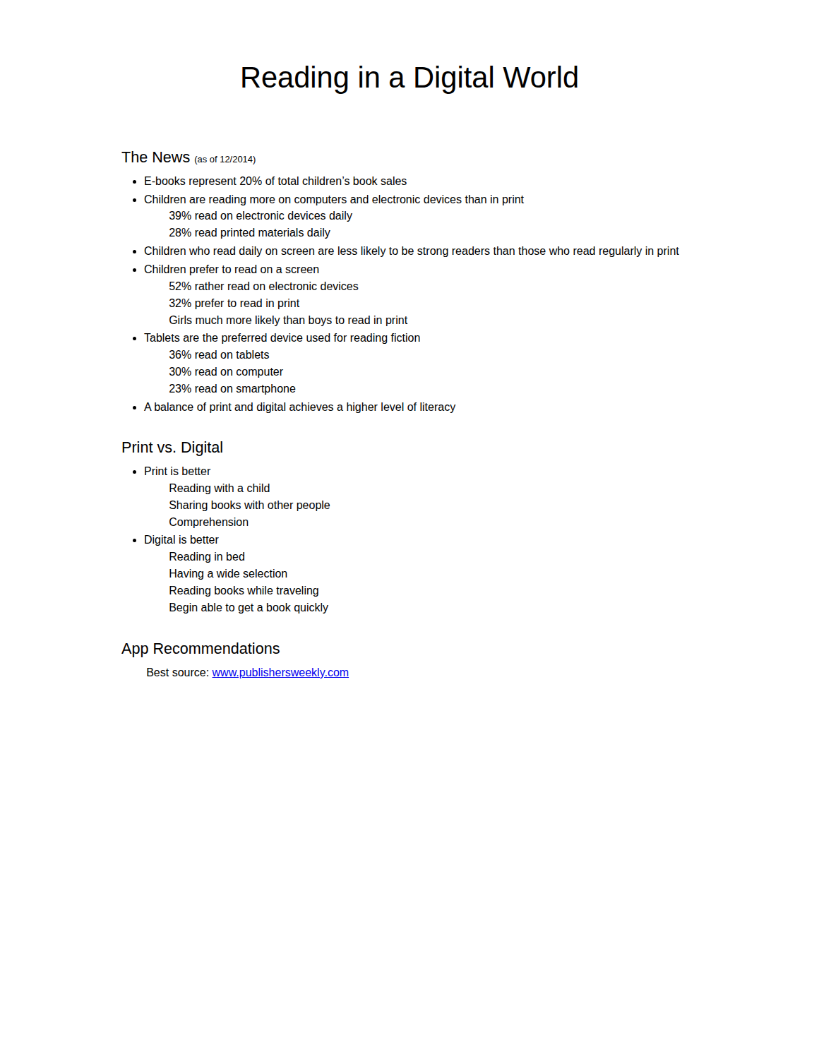Reading in a Digital World
The News (as of 12/2014)
E-books represent 20% of total children’s book sales
Children are reading more on computers and electronic devices than in print
39% read on electronic devices daily
28% read printed materials daily
Children who read daily on screen are less likely to be strong readers than those who read regularly in print
Children prefer to read on a screen
52% rather read on electronic devices
32% prefer to read in print
Girls much more likely than boys to read in print
Tablets are the preferred device used for reading fiction
36% read on tablets
30% read on computer
23% read on smartphone
A balance of print and digital achieves a higher level of literacy
Print vs. Digital
Print is better
Reading with a child
Sharing books with other people
Comprehension
Digital is better
Reading in bed
Having a wide selection
Reading books while traveling
Begin able to get a book quickly
App Recommendations
Best source: www.publishersweekly.com